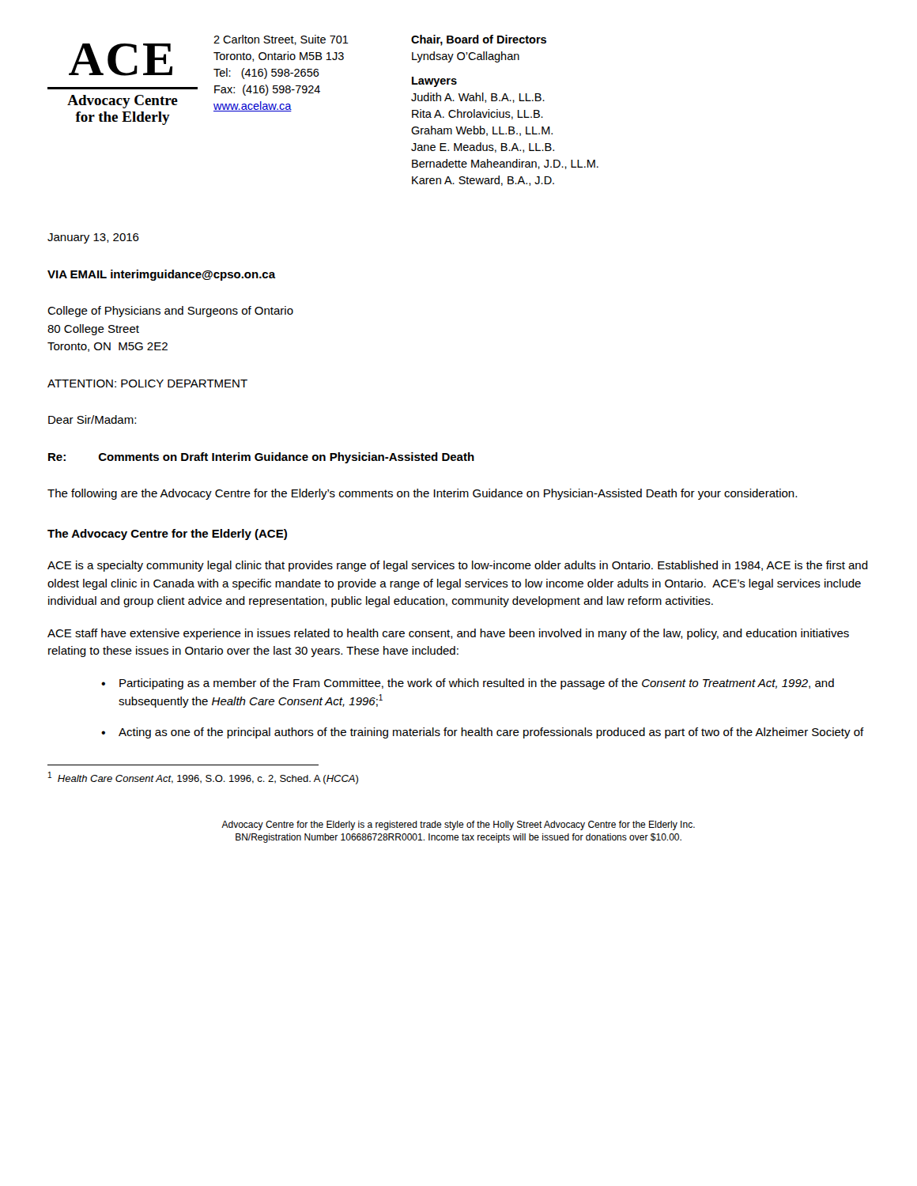ACE Advocacy Centre for the Elderly
2 Carlton Street, Suite 701
Toronto, Ontario M5B 1J3
Tel: (416) 598-2656
Fax: (416) 598-7924
www.acelaw.ca
Chair, Board of Directors
Lyndsay O’Callaghan
Lawyers
Judith A. Wahl, B.A., LL.B.
Rita A. Chrolavicius, LL.B.
Graham Webb, LL.B., LL.M.
Jane E. Meadus, B.A., LL.B.
Bernadette Maheandiran, J.D., LL.M.
Karen A. Steward, B.A., J.D.
January 13, 2016
VIA EMAIL interimguidance@cpso.on.ca
College of Physicians and Surgeons of Ontario
80 College Street
Toronto, ON M5G 2E2
ATTENTION: POLICY DEPARTMENT
Dear Sir/Madam:
Re: Comments on Draft Interim Guidance on Physician-Assisted Death
The following are the Advocacy Centre for the Elderly’s comments on the Interim Guidance on Physician-Assisted Death for your consideration.
The Advocacy Centre for the Elderly (ACE)
ACE is a specialty community legal clinic that provides range of legal services to low-income older adults in Ontario. Established in 1984, ACE is the first and oldest legal clinic in Canada with a specific mandate to provide a range of legal services to low income older adults in Ontario. ACE’s legal services include individual and group client advice and representation, public legal education, community development and law reform activities.
ACE staff have extensive experience in issues related to health care consent, and have been involved in many of the law, policy, and education initiatives relating to these issues in Ontario over the last 30 years. These have included:
Participating as a member of the Fram Committee, the work of which resulted in the passage of the Consent to Treatment Act, 1992, and subsequently the Health Care Consent Act, 1996;1
Acting as one of the principal authors of the training materials for health care professionals produced as part of two of the Alzheimer Society of
1 Health Care Consent Act, 1996, S.O. 1996, c. 2, Sched. A (HCCA)
Advocacy Centre for the Elderly is a registered trade style of the Holly Street Advocacy Centre for the Elderly Inc.
BN/Registration Number 106686728RR0001. Income tax receipts will be issued for donations over $10.00.